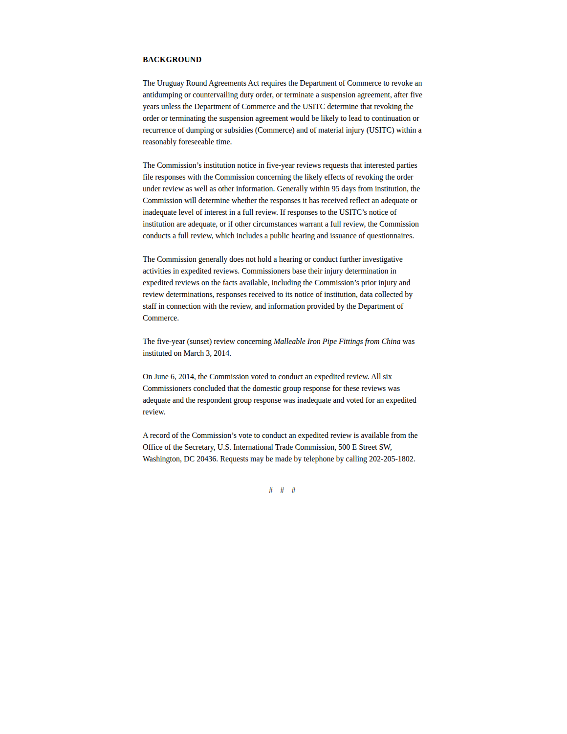Background
The Uruguay Round Agreements Act requires the Department of Commerce to revoke an antidumping or countervailing duty order, or terminate a suspension agreement, after five years unless the Department of Commerce and the USITC determine that revoking the order or terminating the suspension agreement would be likely to lead to continuation or recurrence of dumping or subsidies (Commerce) and of material injury (USITC) within a reasonably foreseeable time.
The Commission’s institution notice in five-year reviews requests that interested parties file responses with the Commission concerning the likely effects of revoking the order under review as well as other information. Generally within 95 days from institution, the Commission will determine whether the responses it has received reflect an adequate or inadequate level of interest in a full review. If responses to the USITC’s notice of institution are adequate, or if other circumstances warrant a full review, the Commission conducts a full review, which includes a public hearing and issuance of questionnaires.
The Commission generally does not hold a hearing or conduct further investigative activities in expedited reviews. Commissioners base their injury determination in expedited reviews on the facts available, including the Commission’s prior injury and review determinations, responses received to its notice of institution, data collected by staff in connection with the review, and information provided by the Department of Commerce.
The five-year (sunset) review concerning Malleable Iron Pipe Fittings from China was instituted on March 3, 2014.
On June 6, 2014, the Commission voted to conduct an expedited review. All six Commissioners concluded that the domestic group response for these reviews was adequate and the respondent group response was inadequate and voted for an expedited review.
A record of the Commission’s vote to conduct an expedited review is available from the Office of the Secretary, U.S. International Trade Commission, 500 E Street SW, Washington, DC 20436. Requests may be made by telephone by calling 202-205-1802.
# # #